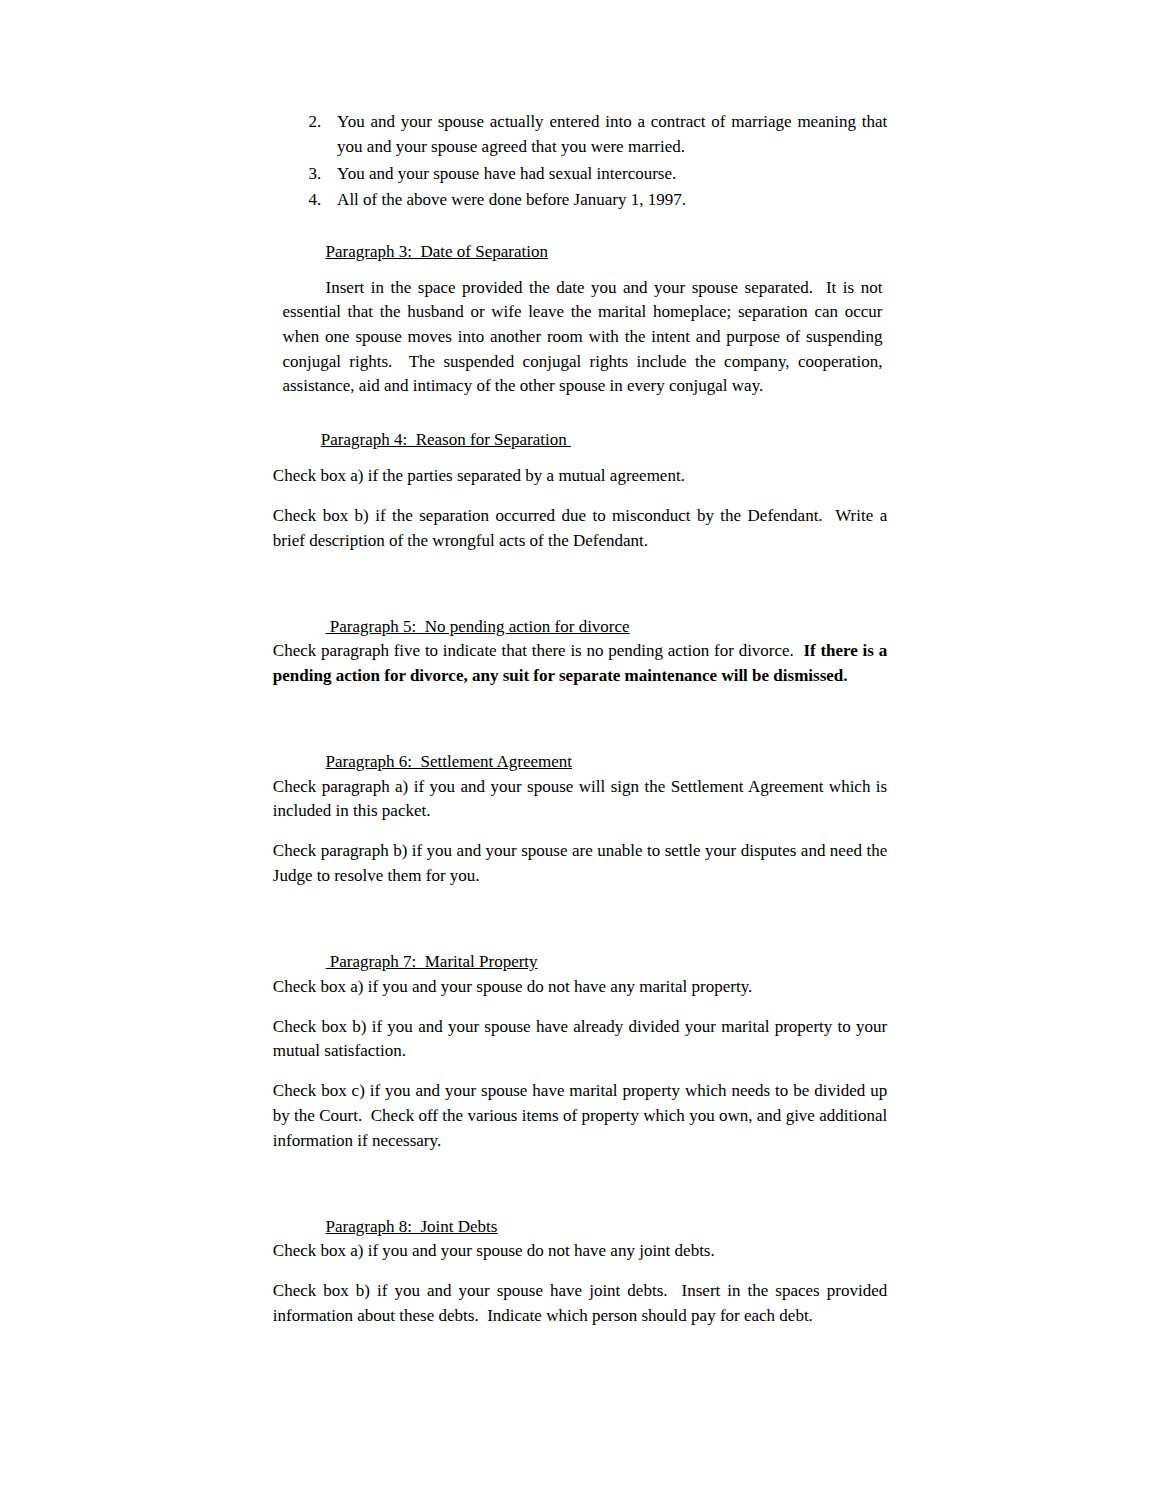You and your spouse actually entered into a contract of marriage meaning that you and your spouse agreed that you were married.
You and your spouse have had sexual intercourse.
All of the above were done before January 1, 1997.
Paragraph 3: Date of Separation
Insert in the space provided the date you and your spouse separated. It is not essential that the husband or wife leave the marital homeplace; separation can occur when one spouse moves into another room with the intent and purpose of suspending conjugal rights. The suspended conjugal rights include the company, cooperation, assistance, aid and intimacy of the other spouse in every conjugal way.
Paragraph 4: Reason for Separation
Check box a) if the parties separated by a mutual agreement.
Check box b) if the separation occurred due to misconduct by the Defendant. Write a brief description of the wrongful acts of the Defendant.
Paragraph 5: No pending action for divorce
Check paragraph five to indicate that there is no pending action for divorce. If there is a pending action for divorce, any suit for separate maintenance will be dismissed.
Paragraph 6: Settlement Agreement
Check paragraph a) if you and your spouse will sign the Settlement Agreement which is included in this packet.
Check paragraph b) if you and your spouse are unable to settle your disputes and need the Judge to resolve them for you.
Paragraph 7: Marital Property
Check box a) if you and your spouse do not have any marital property.
Check box b) if you and your spouse have already divided your marital property to your mutual satisfaction.
Check box c) if you and your spouse have marital property which needs to be divided up by the Court. Check off the various items of property which you own, and give additional information if necessary.
Paragraph 8: Joint Debts
Check box a) if you and your spouse do not have any joint debts.
Check box b) if you and your spouse have joint debts. Insert in the spaces provided information about these debts. Indicate which person should pay for each debt.